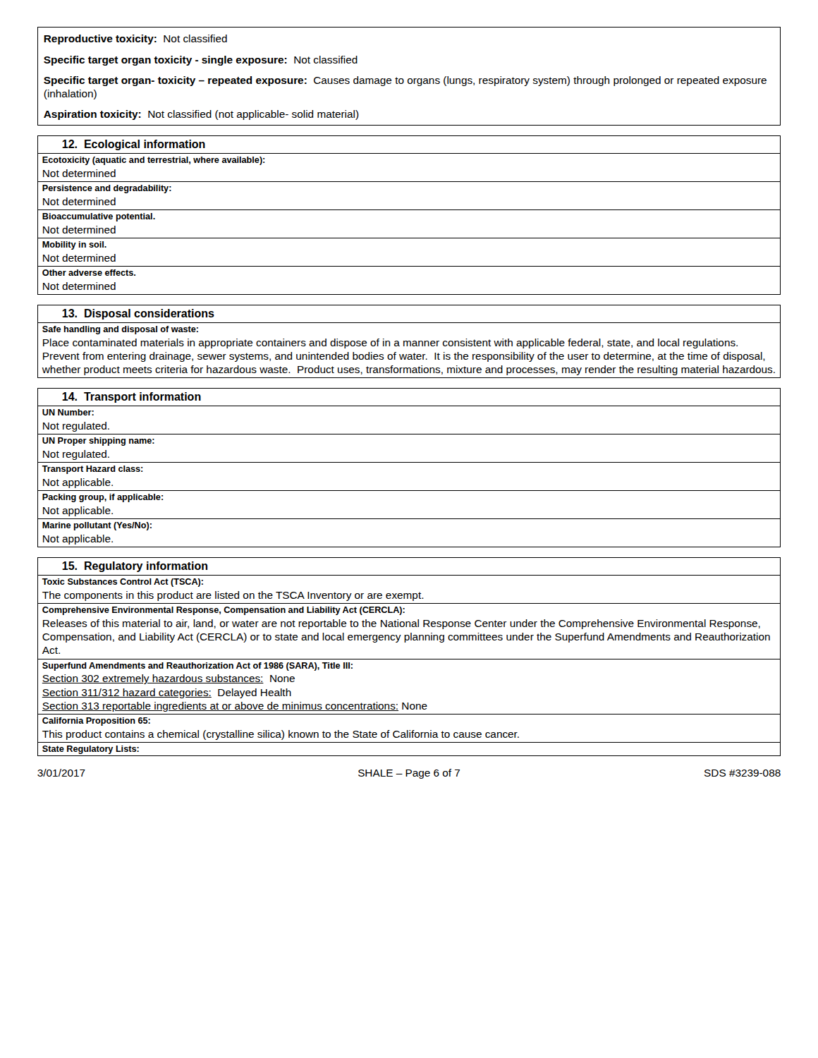Reproductive toxicity: Not classified
Specific target organ toxicity - single exposure: Not classified
Specific target organ- toxicity – repeated exposure: Causes damage to organs (lungs, respiratory system) through prolonged or repeated exposure (inhalation)
Aspiration toxicity: Not classified (not applicable- solid material)
| 12. Ecological information |
| Ecotoxicity (aquatic and terrestrial, where available): |
| Not determined |
| Persistence and degradability: |
| Not determined |
| Bioaccumulative potential. |
| Not determined |
| Mobility in soil. |
| Not determined |
| Other adverse effects. |
| Not determined |
| 13. Disposal considerations |
| Safe handling and disposal of waste: |
| Place contaminated materials in appropriate containers and dispose of in a manner consistent with applicable federal, state, and local regulations. Prevent from entering drainage, sewer systems, and unintended bodies of water. It is the responsibility of the user to determine, at the time of disposal, whether product meets criteria for hazardous waste. Product uses, transformations, mixture and processes, may render the resulting material hazardous. |
| 14. Transport information |
| UN Number: |
| Not regulated. |
| UN Proper shipping name: |
| Not regulated. |
| Transport Hazard class: |
| Not applicable. |
| Packing group, if applicable: |
| Not applicable. |
| Marine pollutant (Yes/No): |
| Not applicable. |
| 15. Regulatory information |
| Toxic Substances Control Act (TSCA): |
| The components in this product are listed on the TSCA Inventory or are exempt. |
| Comprehensive Environmental Response, Compensation and Liability Act (CERCLA): |
| Releases of this material to air, land, or water are not reportable to the National Response Center under the Comprehensive Environmental Response, Compensation, and Liability Act (CERCLA) or to state and local emergency planning committees under the Superfund Amendments and Reauthorization Act. |
| Superfund Amendments and Reauthorization Act of 1986 (SARA), Title III: |
| Section 302 extremely hazardous substances: None Section 311/312 hazard categories: Delayed Health Section 313 reportable ingredients at or above de minimus concentrations: None |
| California Proposition 65: |
| This product contains a chemical (crystalline silica) known to the State of California to cause cancer. |
| State Regulatory Lists: |
3/01/2017
SHALE – Page 6 of 7
SDS #3239-088